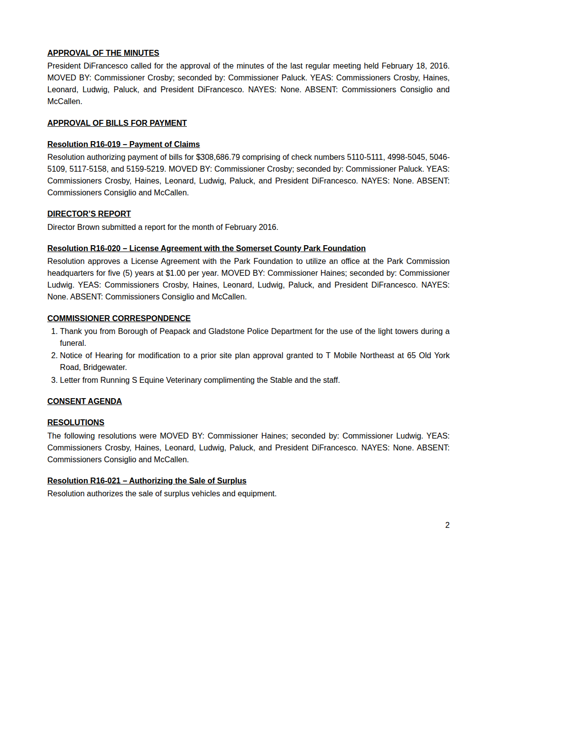APPROVAL OF THE MINUTES
President DiFrancesco called for the approval of the minutes of the last regular meeting held February 18, 2016. MOVED BY: Commissioner Crosby; seconded by: Commissioner Paluck. YEAS: Commissioners Crosby, Haines, Leonard, Ludwig, Paluck, and President DiFrancesco. NAYES: None. ABSENT: Commissioners Consiglio and McCallen.
APPROVAL OF BILLS FOR PAYMENT
Resolution R16-019 – Payment of Claims
Resolution authorizing payment of bills for $308,686.79 comprising of check numbers 5110-5111, 4998-5045, 5046-5109, 5117-5158, and 5159-5219. MOVED BY: Commissioner Crosby; seconded by: Commissioner Paluck. YEAS: Commissioners Crosby, Haines, Leonard, Ludwig, Paluck, and President DiFrancesco. NAYES: None. ABSENT: Commissioners Consiglio and McCallen.
DIRECTOR’S REPORT
Director Brown submitted a report for the month of February 2016.
Resolution R16-020 – License Agreement with the Somerset County Park Foundation
Resolution approves a License Agreement with the Park Foundation to utilize an office at the Park Commission headquarters for five (5) years at $1.00 per year. MOVED BY: Commissioner Haines; seconded by: Commissioner Ludwig. YEAS: Commissioners Crosby, Haines, Leonard, Ludwig, Paluck, and President DiFrancesco. NAYES: None. ABSENT: Commissioners Consiglio and McCallen.
COMMISSIONER CORRESPONDENCE
Thank you from Borough of Peapack and Gladstone Police Department for the use of the light towers during a funeral.
Notice of Hearing for modification to a prior site plan approval granted to T Mobile Northeast at 65 Old York Road, Bridgewater.
Letter from Running S Equine Veterinary complimenting the Stable and the staff.
CONSENT AGENDA
RESOLUTIONS
The following resolutions were MOVED BY: Commissioner Haines; seconded by: Commissioner Ludwig. YEAS: Commissioners Crosby, Haines, Leonard, Ludwig, Paluck, and President DiFrancesco. NAYES: None. ABSENT: Commissioners Consiglio and McCallen.
Resolution R16-021 – Authorizing the Sale of Surplus
Resolution authorizes the sale of surplus vehicles and equipment.
2